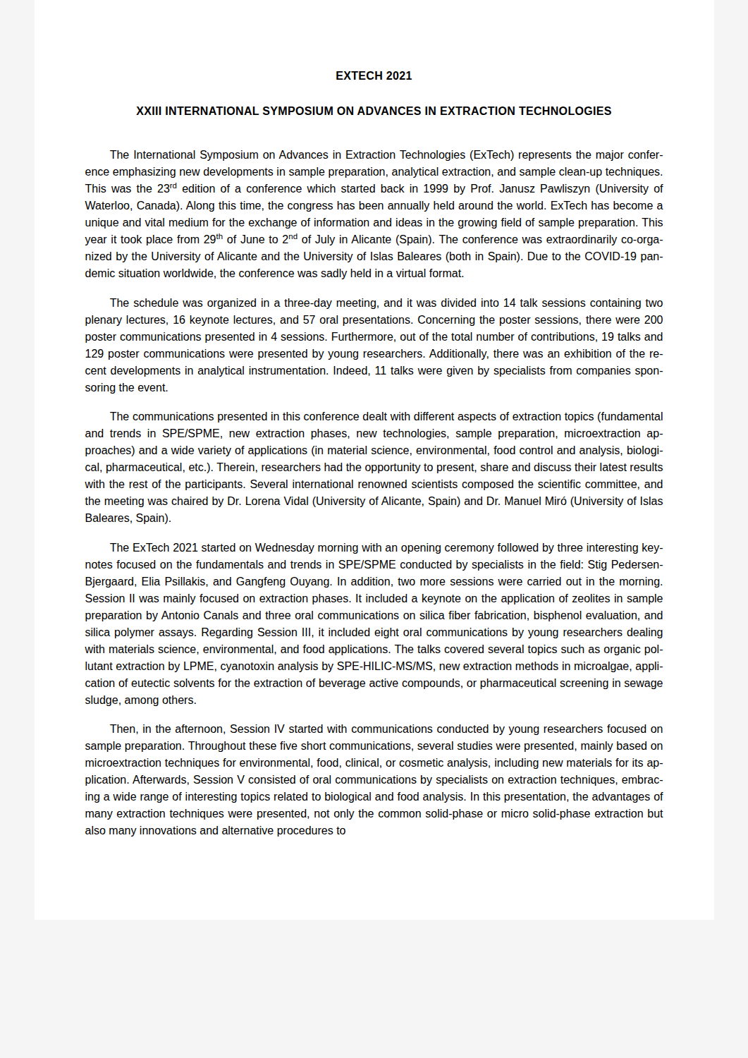EXTECH 2021
XXIII INTERNATIONAL SYMPOSIUM ON ADVANCES IN EXTRACTION TECHNOLOGIES
The International Symposium on Advances in Extraction Technologies (ExTech) represents the major conference emphasizing new developments in sample preparation, analytical extraction, and sample clean-up techniques. This was the 23rd edition of a conference which started back in 1999 by Prof. Janusz Pawliszyn (University of Waterloo, Canada). Along this time, the congress has been annually held around the world. ExTech has become a unique and vital medium for the exchange of information and ideas in the growing field of sample preparation. This year it took place from 29th of June to 2nd of July in Alicante (Spain). The conference was extraordinarily co-organized by the University of Alicante and the University of Islas Baleares (both in Spain). Due to the COVID-19 pandemic situation worldwide, the conference was sadly held in a virtual format.
The schedule was organized in a three-day meeting, and it was divided into 14 talk sessions containing two plenary lectures, 16 keynote lectures, and 57 oral presentations. Concerning the poster sessions, there were 200 poster communications presented in 4 sessions. Furthermore, out of the total number of contributions, 19 talks and 129 poster communications were presented by young researchers. Additionally, there was an exhibition of the recent developments in analytical instrumentation. Indeed, 11 talks were given by specialists from companies sponsoring the event.
The communications presented in this conference dealt with different aspects of extraction topics (fundamental and trends in SPE/SPME, new extraction phases, new technologies, sample preparation, microextraction approaches) and a wide variety of applications (in material science, environmental, food control and analysis, biological, pharmaceutical, etc.). Therein, researchers had the opportunity to present, share and discuss their latest results with the rest of the participants. Several international renowned scientists composed the scientific committee, and the meeting was chaired by Dr. Lorena Vidal (University of Alicante, Spain) and Dr. Manuel Miró (University of Islas Baleares, Spain).
The ExTech 2021 started on Wednesday morning with an opening ceremony followed by three interesting keynotes focused on the fundamentals and trends in SPE/SPME conducted by specialists in the field: Stig Pedersen-Bjergaard, Elia Psillakis, and Gangfeng Ouyang. In addition, two more sessions were carried out in the morning. Session II was mainly focused on extraction phases. It included a keynote on the application of zeolites in sample preparation by Antonio Canals and three oral communications on silica fiber fabrication, bisphenol evaluation, and silica polymer assays. Regarding Session III, it included eight oral communications by young researchers dealing with materials science, environmental, and food applications. The talks covered several topics such as organic pollutant extraction by LPME, cyanotoxin analysis by SPE-HILIC-MS/MS, new extraction methods in microalgae, application of eutectic solvents for the extraction of beverage active compounds, or pharmaceutical screening in sewage sludge, among others.
Then, in the afternoon, Session IV started with communications conducted by young researchers focused on sample preparation. Throughout these five short communications, several studies were presented, mainly based on microextraction techniques for environmental, food, clinical, or cosmetic analysis, including new materials for its application. Afterwards, Session V consisted of oral communications by specialists on extraction techniques, embracing a wide range of interesting topics related to biological and food analysis. In this presentation, the advantages of many extraction techniques were presented, not only the common solid-phase or micro solid-phase extraction but also many innovations and alternative procedures to